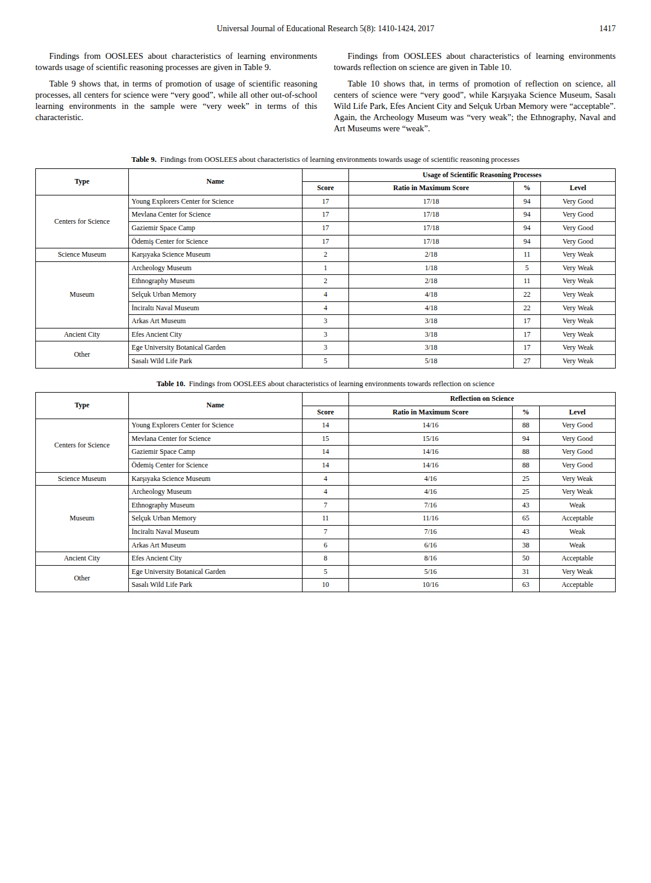Universal Journal of Educational Research 5(8): 1410-1424, 2017 1417
Findings from OOSLEES about characteristics of learning environments towards usage of scientific reasoning processes are given in Table 9.
Table 9 shows that, in terms of promotion of usage of scientific reasoning processes, all centers for science were “very good”, while all other out-of-school learning environments in the sample were “very week” in terms of this characteristic.
Findings from OOSLEES about characteristics of learning environments towards reflection on science are given in Table 10.
Table 10 shows that, in terms of promotion of reflection on science, all centers of science were “very good”, while Karşıyaka Science Museum, Sasalı Wild Life Park, Efes Ancient City and Selçuk Urban Memory were “acceptable”. Again, the Archeology Museum was “very weak”; the Ethnography, Naval and Art Museums were “weak”.
Table 9. Findings from OOSLEES about characteristics of learning environments towards usage of scientific reasoning processes
| Type | Name | | Usage of Scientific Reasoning Processes |
| --- | --- | --- | --- |
| Score | Ratio in Maximum Score | % | Level |
| Centers for Science | Young Explorers Center for Science | 17 | 17/18 | 94 | Very Good |
| Mevlana Center for Science | 17 | 17/18 | 94 | Very Good |
| Gaziemir Space Camp | 17 | 17/18 | 94 | Very Good |
| Ödemiş Center for Science | 17 | 17/18 | 94 | Very Good |
| Science Museum | Karşıyaka Science Museum | 2 | 2/18 | 11 | Very Weak |
| Museum | Archeology Museum | 1 | 1/18 | 5 | Very Weak |
| Ethnography Museum | 2 | 2/18 | 11 | Very Weak |
| Selçuk Urban Memory | 4 | 4/18 | 22 | Very Weak |
| İnciraltı Naval Museum | 4 | 4/18 | 22 | Very Weak |
| Arkas Art Museum | 3 | 3/18 | 17 | Very Weak |
| Ancient City | Efes Ancient City | 3 | 3/18 | 17 | Very Weak |
| Other | Ege University Botanical Garden | 3 | 3/18 | 17 | Very Weak |
| Sasalı Wild Life Park | 5 | 5/18 | 27 | Very Weak |
Table 10. Findings from OOSLEES about characteristics of learning environments towards reflection on science
| Type | Name | | Reflection on Science |
| --- | --- | --- | --- |
| Score | Ratio in Maximum Score | % | Level |
| Centers for Science | Young Explorers Center for Science | 14 | 14/16 | 88 | Very Good |
| Mevlana Center for Science | 15 | 15/16 | 94 | Very Good |
| Gaziemir Space Camp | 14 | 14/16 | 88 | Very Good |
| Ödemiş Center for Science | 14 | 14/16 | 88 | Very Good |
| Science Museum | Karşıyaka Science Museum | 4 | 4/16 | 25 | Very Weak |
| Museum | Archeology Museum | 4 | 4/16 | 25 | Very Weak |
| Ethnography Museum | 7 | 7/16 | 43 | Weak |
| Selçuk Urban Memory | 11 | 11/16 | 65 | Acceptable |
| İnciraltı Naval Museum | 7 | 7/16 | 43 | Weak |
| Arkas Art Museum | 6 | 6/16 | 38 | Weak |
| Ancient City | Efes Ancient City | 8 | 8/16 | 50 | Acceptable |
| Other | Ege University Botanical Garden | 5 | 5/16 | 31 | Very Weak |
| Sasalı Wild Life Park | 10 | 10/16 | 63 | Acceptable |